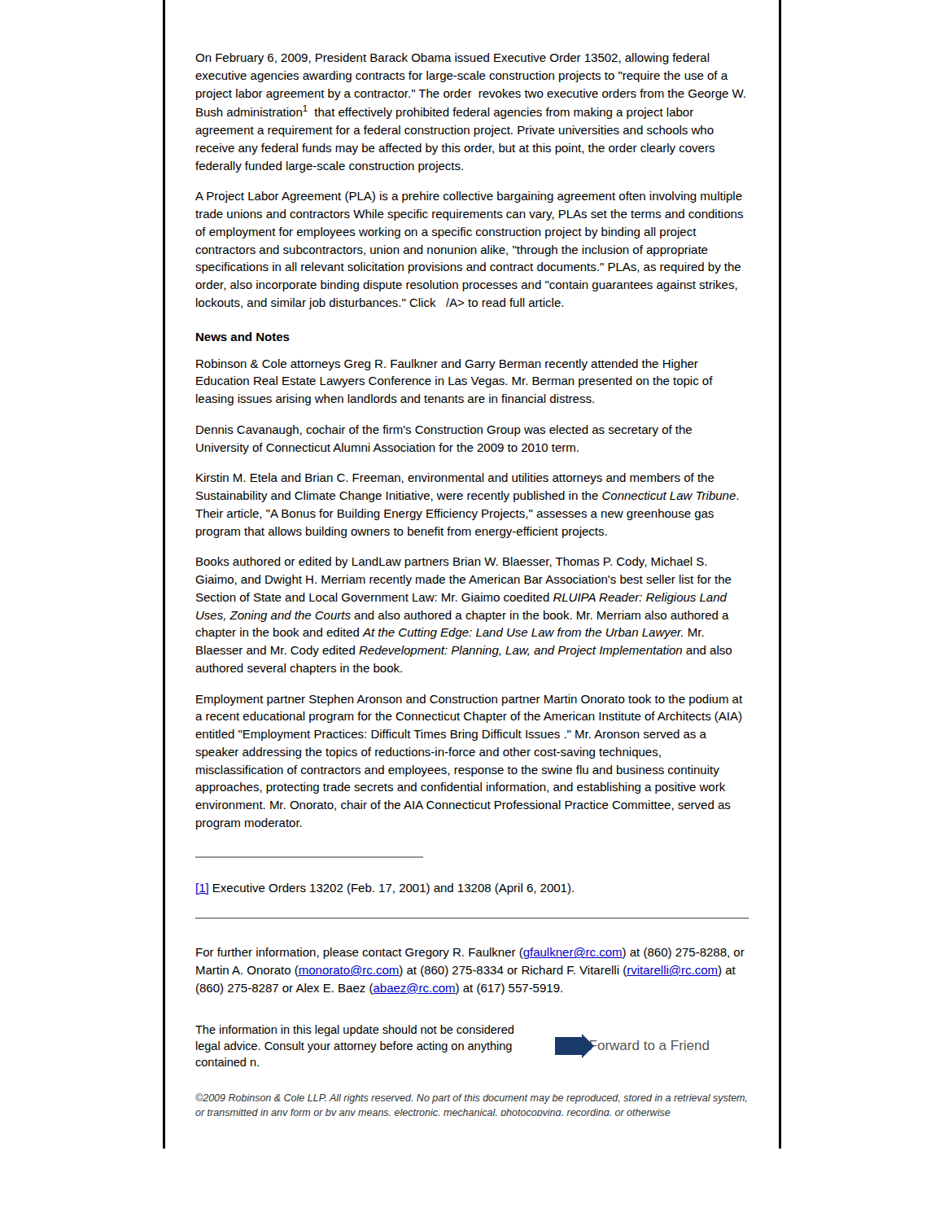On February 6, 2009, President Barack Obama issued Executive Order 13502, allowing federal executive agencies awarding contracts for large-scale construction projects to "require the use of a project labor agreement by a contractor." The order revokes two executive orders from the George W. Bush administration1 that effectively prohibited federal agencies from making a project labor agreement a requirement for a federal construction project. Private universities and schools who receive any federal funds may be affected by this order, but at this point, the order clearly covers federally funded large-scale construction projects.
A Project Labor Agreement (PLA) is a prehire collective bargaining agreement often involving multiple trade unions and contractors While specific requirements can vary, PLAs set the terms and conditions of employment for employees working on a specific construction project by binding all project contractors and subcontractors, union and nonunion alike, "through the inclusion of appropriate specifications in all relevant solicitation provisions and contract documents." PLAs, as required by the order, also incorporate binding dispute resolution processes and "contain guarantees against strikes, lockouts, and similar job disturbances." Click /A> to read full article.
News and Notes
Robinson & Cole attorneys Greg R. Faulkner and Garry Berman recently attended the Higher Education Real Estate Lawyers Conference in Las Vegas. Mr. Berman presented on the topic of leasing issues arising when landlords and tenants are in financial distress.
Dennis Cavanaugh, cochair of the firm's Construction Group was elected as secretary of the University of Connecticut Alumni Association for the 2009 to 2010 term.
Kirstin M. Etela and Brian C. Freeman, environmental and utilities attorneys and members of the Sustainability and Climate Change Initiative, were recently published in the Connecticut Law Tribune. Their article, "A Bonus for Building Energy Efficiency Projects," assesses a new greenhouse gas program that allows building owners to benefit from energy-efficient projects.
Books authored or edited by LandLaw partners Brian W. Blaesser, Thomas P. Cody, Michael S. Giaimo, and Dwight H. Merriam recently made the American Bar Association's best seller list for the Section of State and Local Government Law: Mr. Giaimo coedited RLUIPA Reader: Religious Land Uses, Zoning and the Courts and also authored a chapter in the book. Mr. Merriam also authored a chapter in the book and edited At the Cutting Edge: Land Use Law from the Urban Lawyer. Mr. Blaesser and Mr. Cody edited Redevelopment: Planning, Law, and Project Implementation and also authored several chapters in the book.
Employment partner Stephen Aronson and Construction partner Martin Onorato took to the podium at a recent educational program for the Connecticut Chapter of the American Institute of Architects (AIA) entitled "Employment Practices: Difficult Times Bring Difficult Issues ." Mr. Aronson served as a speaker addressing the topics of reductions-in-force and other cost-saving techniques, misclassification of contractors and employees, response to the swine flu and business continuity approaches, protecting trade secrets and confidential information, and establishing a positive work environment. Mr. Onorato, chair of the AIA Connecticut Professional Practice Committee, served as program moderator.
[1] Executive Orders 13202 (Feb. 17, 2001) and 13208 (April 6, 2001).
For further information, please contact Gregory R. Faulkner (gfaulkner@rc.com) at (860) 275-8288, or Martin A. Onorato (monorato@rc.com) at (860) 275-8334 or Richard F. Vitarelli (rvitarelli@rc.com) at (860) 275-8287 or Alex E. Baez (abaez@rc.com) at (617) 557-5919.
The information in this legal update should not be considered legal advice. Consult your attorney before acting on anything contained n.
Forward to a Friend
©2009 Robinson & Cole LLP. All rights reserved. No part of this document may be reproduced, stored in a retrieval system, or transmitted in any form or by any means, electronic, mechanical, photocopying, recording, or otherwise